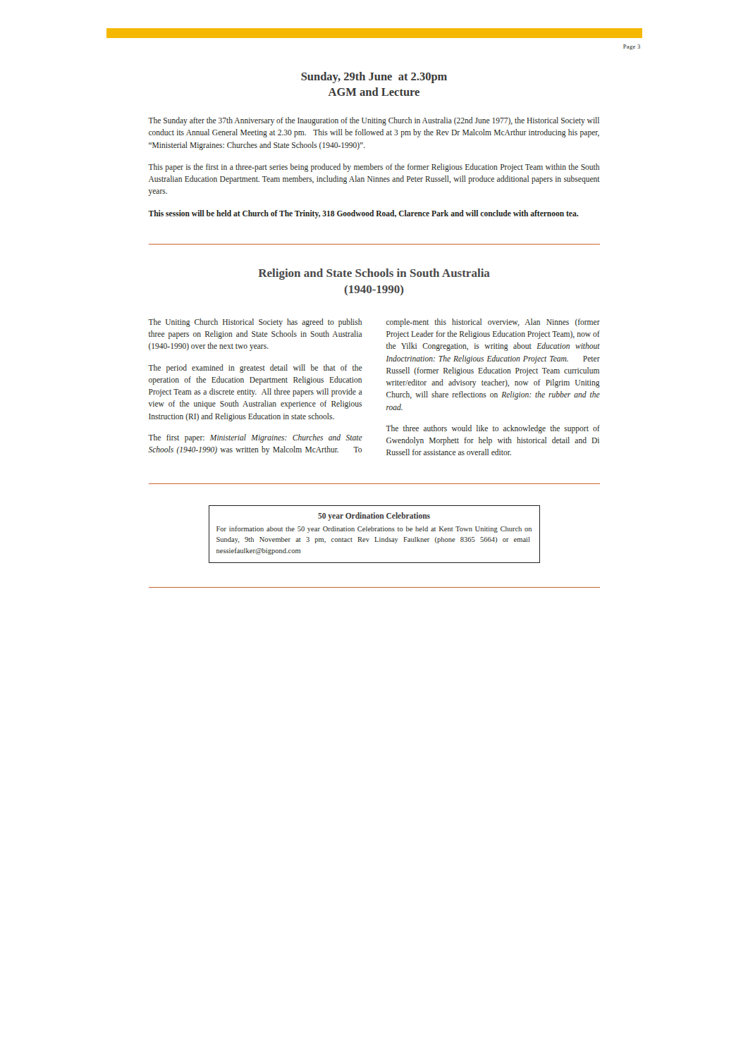Page 3
Sunday, 29th June at 2.30pm AGM and Lecture
The Sunday after the 37th Anniversary of the Inauguration of the Uniting Church in Australia (22nd June 1977), the Historical Society will conduct its Annual General Meeting at 2.30 pm. This will be followed at 3 pm by the Rev Dr Malcolm McArthur introducing his paper, “Ministerial Migraines: Churches and State Schools (1940-1990)”.
This paper is the first in a three-part series being produced by members of the former Religious Education Project Team within the South Australian Education Department. Team members, including Alan Ninnes and Peter Russell, will produce additional papers in subsequent years.
This session will be held at Church of The Trinity, 318 Goodwood Road, Clarence Park and will conclude with afternoon tea.
Religion and State Schools in South Australia (1940-1990)
The Uniting Church Historical Society has agreed to publish three papers on Religion and State Schools in South Australia (1940-1990) over the next two years.
The period examined in greatest detail will be that of the operation of the Education Department Religious Education Project Team as a discrete entity. All three papers will provide a view of the unique South Australian experience of Religious Instruction (RI) and Religious Education in state schools.
The first paper: Ministerial Migraines: Churches and State Schools (1940-1990) was written by Malcolm McArthur. To comple-ment this historical overview, Alan Ninnes (former Project Leader for the Religious Education Project Team), now of the Yilki Congregation, is writing about Education without Indoctrination: The Religious Education Project Team. Peter Russell (former Religious Education Project Team curriculum writer/editor and advisory teacher), now of Pilgrim Uniting Church, will share reflections on Religion: the rubber and the road.
The three authors would like to acknowledge the support of Gwendolyn Morphett for help with historical detail and Di Russell for assistance as overall editor.
50 year Ordination Celebrations
For information about the 50 year Ordination Celebrations to be held at Kent Town Uniting Church on Sunday, 9th November at 3 pm, contact Rev Lindsay Faulkner (phone 8365 5664) or email nessiefaulker@bigpond.com